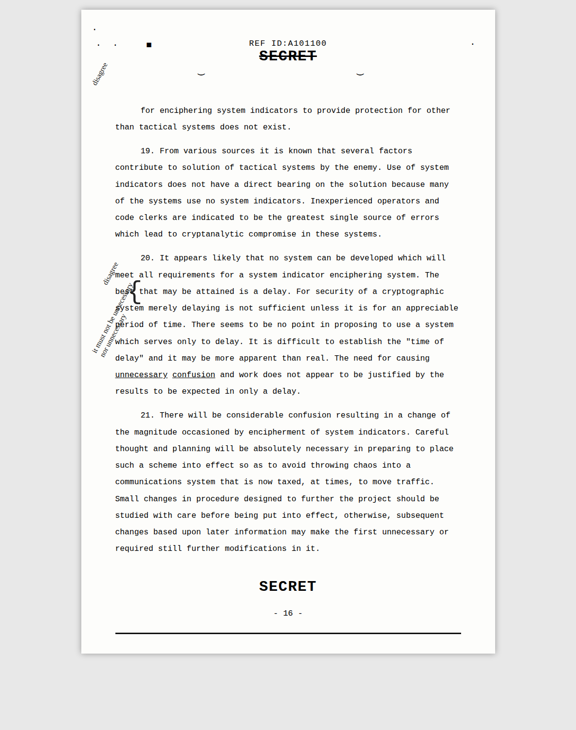·
· · ■
·
REF ID:A101100
SECRET
‿ ‿
disagree
{
disagree
it must not be unnecessary
nor unnecessary
for enciphering system indicators to provide protection for other than tactical systems does not exist.
19. From various sources it is known that several factors contribute to solution of tactical systems by the enemy. Use of system indicators does not have a direct bearing on the solution because many of the systems use no system indicators. Inexperienced operators and code clerks are indicated to be the greatest single source of errors which lead to cryptanalytic compromise in these systems.
20. It appears likely that no system can be developed which will meet all requirements for a system indicator enciphering system. The best that may be attained is a delay. For security of a cryptographic system merely delaying is not sufficient unless it is for an appreciable period of time. There seems to be no point in proposing to use a system which serves only to delay. It is difficult to establish the "time of delay" and it may be more apparent than real. The need for causing unnecessary confusion and work does not appear to be justified by the results to be expected in only a delay.
21. There will be considerable confusion resulting in a change of the magnitude occasioned by encipherment of system indicators. Careful thought and planning will be absolutely necessary in preparing to place such a scheme into effect so as to avoid throwing chaos into a communications system that is now taxed, at times, to move traffic. Small changes in procedure designed to further the project should be studied with care before being put into effect, otherwise, subsequent changes based upon later information may make the first unnecessary or required still further modifications in it.
SECRET
- 16 -